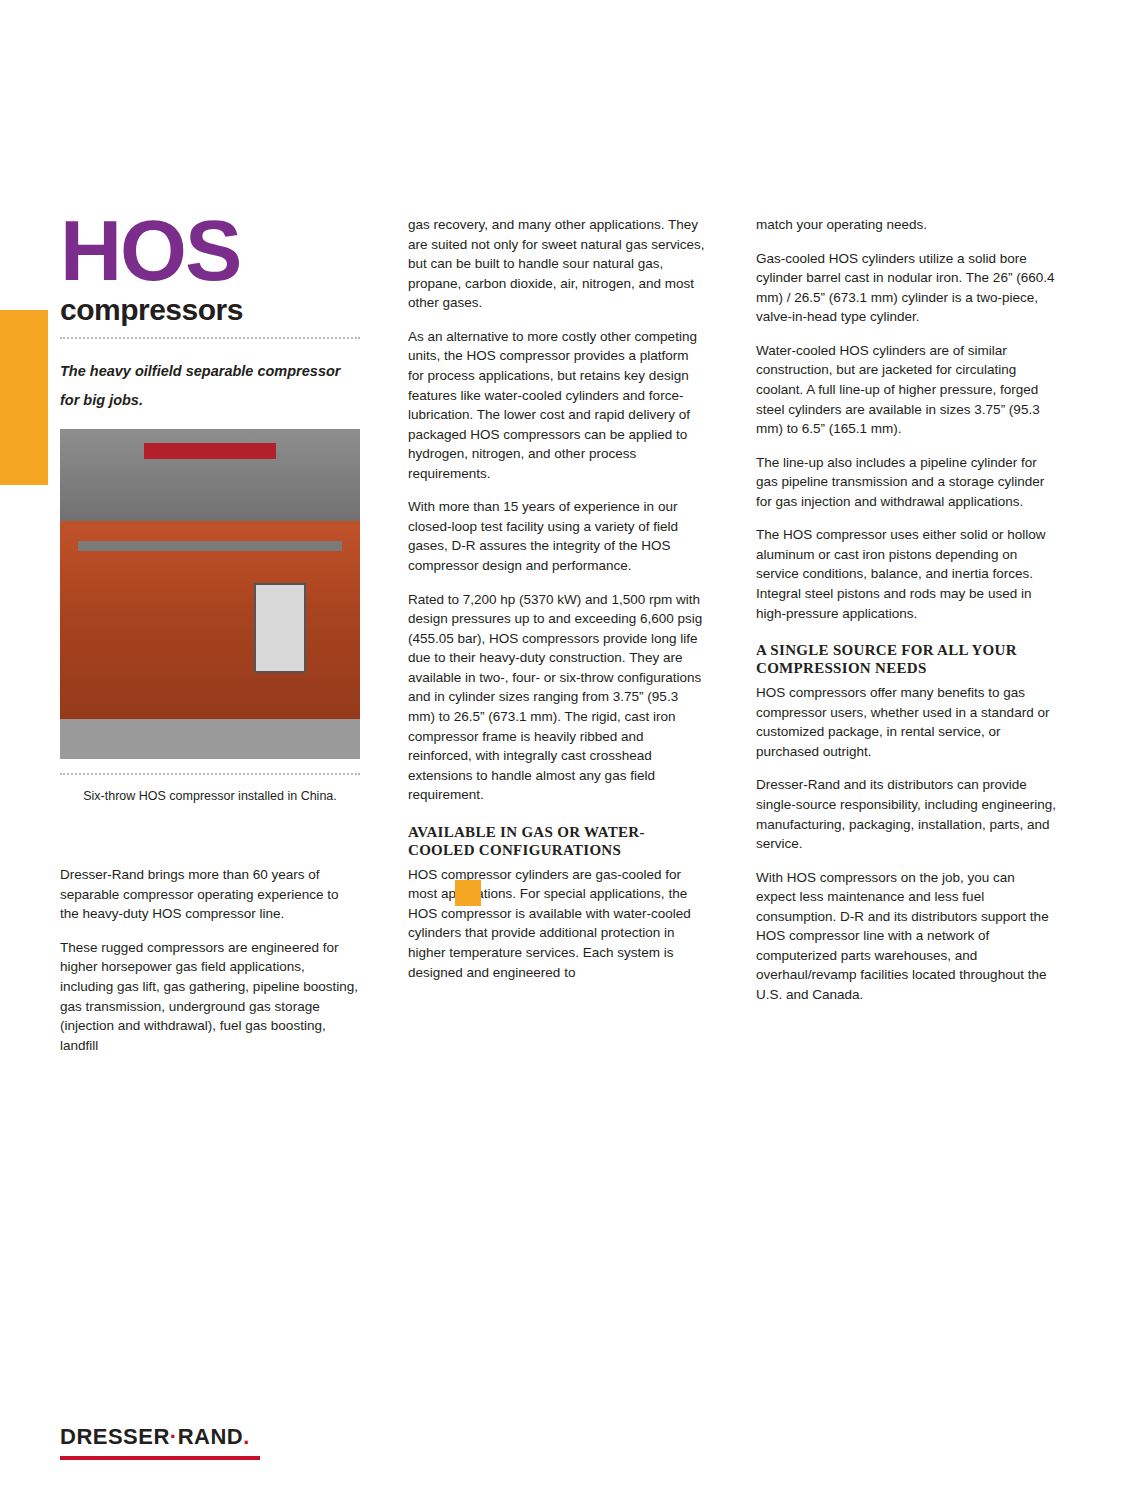HOS
compressors
The heavy oilfield separable compressor for big jobs.
Six-throw HOS compressor installed in China.
Dresser-Rand brings more than 60 years of separable compressor operating experience to the heavy-duty HOS compressor line.
These rugged compressors are engineered for higher horsepower gas field applications, including gas lift, gas gathering, pipeline boosting, gas transmission, underground gas storage (injection and withdrawal), fuel gas boosting, landfill
gas recovery, and many other applications. They are suited not only for sweet natural gas services, but can be built to handle sour natural gas, propane, carbon dioxide, air, nitrogen, and most other gases.
As an alternative to more costly other competing units, the HOS compressor provides a platform for process applications, but retains key design features like water-cooled cylinders and force-lubrication. The lower cost and rapid delivery of packaged HOS compressors can be applied to hydrogen, nitrogen, and other process requirements.
With more than 15 years of experience in our closed-loop test facility using a variety of field gases, D-R assures the integrity of the HOS compressor design and performance.
Rated to 7,200 hp (5370 kW) and 1,500 rpm with design pressures up to and exceeding 6,600 psig (455.05 bar), HOS compressors provide long life due to their heavy-duty construction. They are available in two-, four- or six-throw configurations and in cylinder sizes ranging from 3.75” (95.3 mm) to 26.5” (673.1 mm). The rigid, cast iron compressor frame is heavily ribbed and reinforced, with integrally cast crosshead extensions to handle almost any gas field requirement.
Available in gas or water-cooled configurations
HOS compressor cylinders are gas-cooled for most applications. For special applications, the HOS compressor is available with water-cooled cylinders that provide additional protection in higher temperature services. Each system is designed and engineered to
match your operating needs.
Gas-cooled HOS cylinders utilize a solid bore cylinder barrel cast in nodular iron. The 26” (660.4 mm) / 26.5” (673.1 mm) cylinder is a two-piece, valve-in-head type cylinder.
Water-cooled HOS cylinders are of similar construction, but are jacketed for circulating coolant. A full line-up of higher pressure, forged steel cylinders are available in sizes 3.75” (95.3 mm) to 6.5” (165.1 mm).
The line-up also includes a pipeline cylinder for gas pipeline transmission and a storage cylinder for gas injection and withdrawal applications.
The HOS compressor uses either solid or hollow aluminum or cast iron pistons depending on service conditions, balance, and inertia forces. Integral steel pistons and rods may be used in high-pressure applications.
A single source for all your compression needs
HOS compressors offer many benefits to gas compressor users, whether used in a standard or customized package, in rental service, or purchased outright.
Dresser-Rand and its distributors can provide single-source responsibility, including engineering, manufacturing, packaging, installation, parts, and service.
With HOS compressors on the job, you can expect less maintenance and less fuel consumption. D-R and its distributors support the HOS compressor line with a network of computerized parts warehouses, and overhaul/revamp facilities located throughout the U.S. and Canada.
DRESSER·RAND.